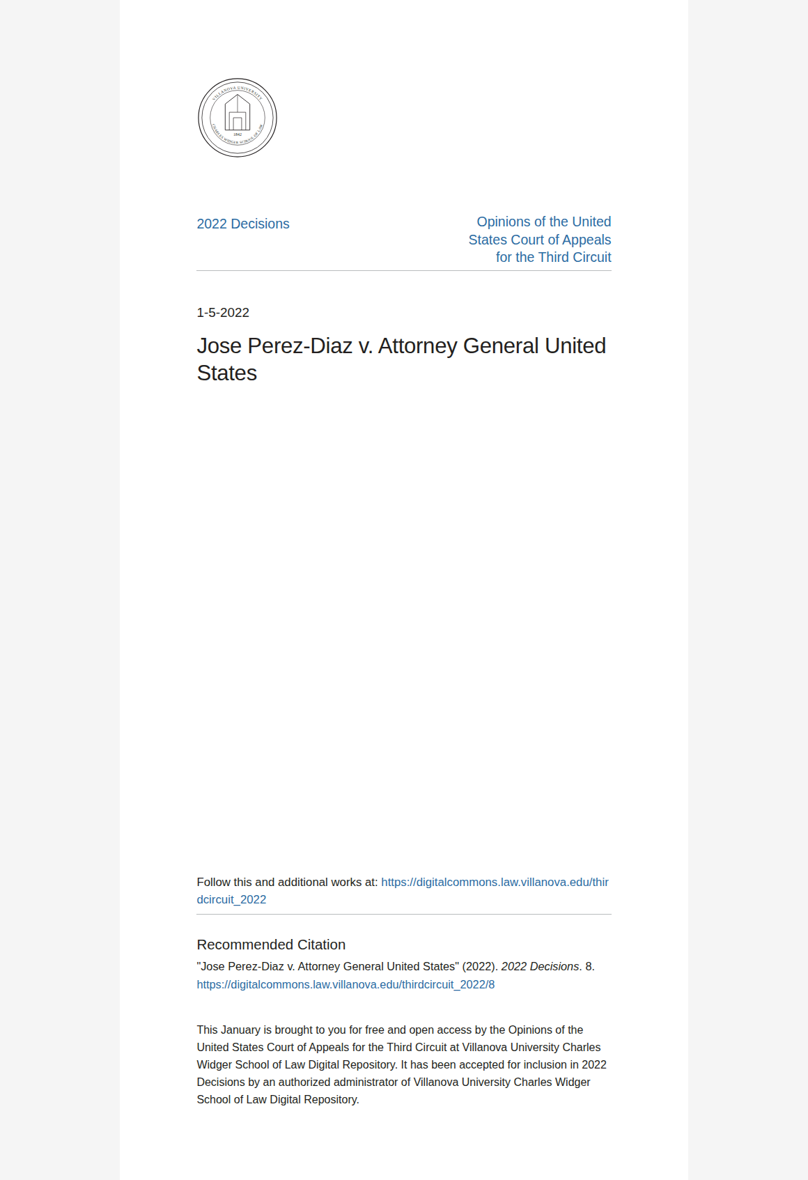1842 VILLANOVA UNIVERSITY CHARLES WIDGER SCHOOL OF LAW
2022 Decisions
Opinions of the United
States Court of Appeals
for the Third Circuit
1-5-2022
Jose Perez-Diaz v. Attorney General United States
Follow this and additional works at: https://digitalcommons.law.villanova.edu/thirdcircuit_2022
Recommended Citation
"Jose Perez-Diaz v. Attorney General United States" (2022). 2022 Decisions. 8.
https://digitalcommons.law.villanova.edu/thirdcircuit_2022/8
This January is brought to you for free and open access by the Opinions of the United States Court of Appeals for the Third Circuit at Villanova University Charles Widger School of Law Digital Repository. It has been accepted for inclusion in 2022 Decisions by an authorized administrator of Villanova University Charles Widger School of Law Digital Repository.